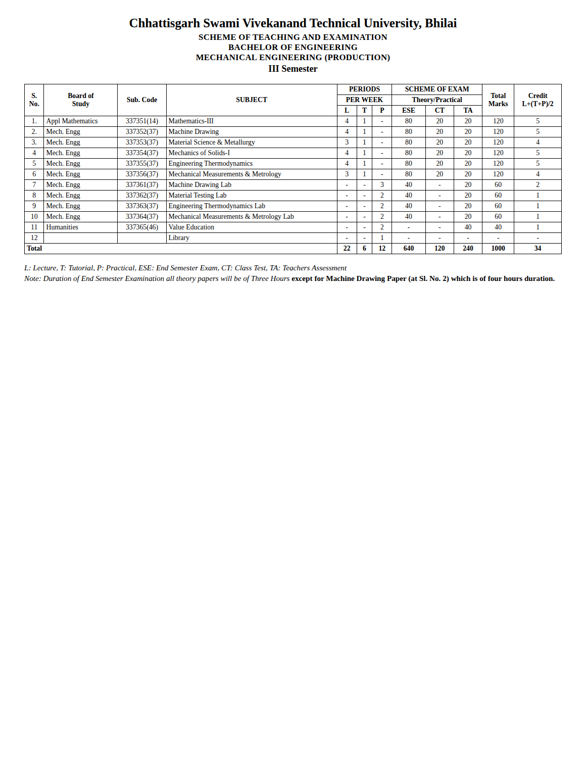Chhattisgarh Swami Vivekanand Technical University, Bhilai
Scheme of Teaching and Examination
Bachelor of Engineering
Mechanical Engineering (Production)
III Semester
| S. No. | Board of Study | Sub. Code | SUBJECT | PERIODS | SCHEME OF EXAM | Total Marks | Credit L+(T+P)/2 |
| --- | --- | --- | --- | --- | --- | --- | --- |
| PER WEEK | Theory/Practical |
| L | T | P | ESE | CT | TA |
| 1. | Appl Mathematics | 337351(14) | Mathematics-III | 4 | 1 | - | 80 | 20 | 20 | 120 | 5 |
| 2. | Mech. Engg | 337352(37) | Machine Drawing | 4 | 1 | - | 80 | 20 | 20 | 120 | 5 |
| 3. | Mech. Engg | 337353(37) | Material Science & Metallurgy | 3 | 1 | - | 80 | 20 | 20 | 120 | 4 |
| 4 | Mech. Engg | 337354(37) | Mechanics of Solids-I | 4 | 1 | - | 80 | 20 | 20 | 120 | 5 |
| 5 | Mech. Engg | 337355(37) | Engineering Thermodynamics | 4 | 1 | - | 80 | 20 | 20 | 120 | 5 |
| 6 | Mech. Engg | 337356(37) | Mechanical Measurements & Metrology | 3 | 1 | - | 80 | 20 | 20 | 120 | 4 |
| 7 | Mech. Engg | 337361(37) | Machine Drawing Lab | - | - | 3 | 40 | - | 20 | 60 | 2 |
| 8 | Mech. Engg | 337362(37) | Material Testing Lab | - | - | 2 | 40 | - | 20 | 60 | 1 |
| 9 | Mech. Engg | 337363(37) | Engineering Thermodynamics Lab | - | - | 2 | 40 | - | 20 | 60 | 1 |
| 10 | Mech. Engg | 337364(37) | Mechanical Measurements & Metrology Lab | - | - | 2 | 40 | - | 20 | 60 | 1 |
| 11 | Humanities | 337365(46) | Value Education | - | - | 2 | - | - | 40 | 40 | 1 |
| 12 | | | Library | - | - | 1 | - | - | - | - | - |
| Total | 22 | 6 | 12 | 640 | 120 | 240 | 1000 | 34 |
L: Lecture, T: Tutorial, P: Practical, ESE: End Semester Exam, CT: Class Test, TA: Teachers Assessment
Note: Duration of End Semester Examination all theory papers will be of Three Hours except for Machine Drawing Paper (at Sl. No. 2) which is of four hours duration.